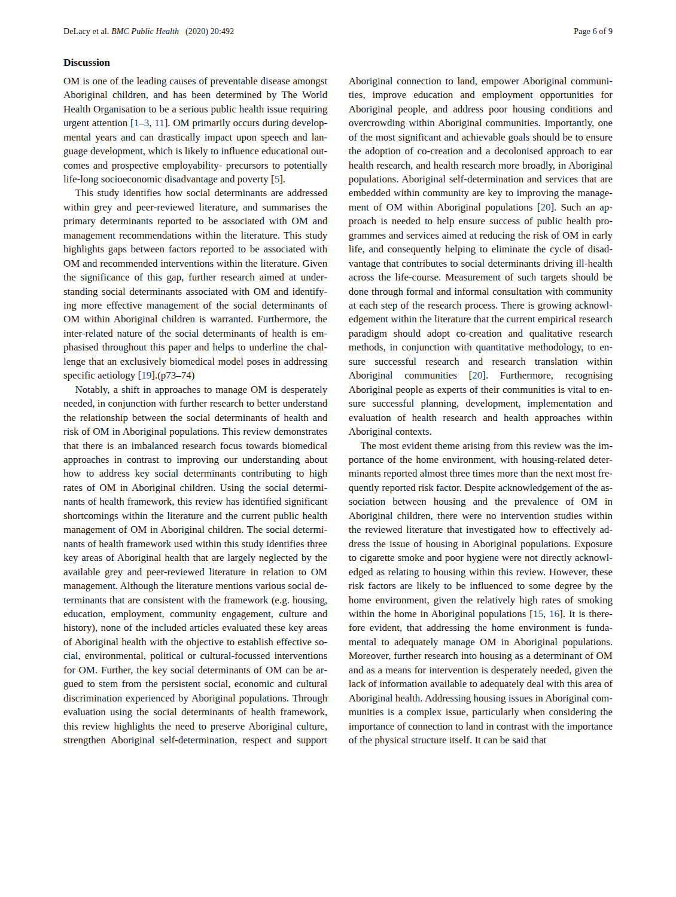DeLacy et al. BMC Public Health (2020) 20:492 Page 6 of 9
Discussion
OM is one of the leading causes of preventable disease amongst Aboriginal children, and has been determined by The World Health Organisation to be a serious public health issue requiring urgent attention [1–3, 11]. OM primarily occurs during developmental years and can drastically impact upon speech and language development, which is likely to influence educational outcomes and prospective employability- precursors to potentially life-long socioeconomic disadvantage and poverty [5].
This study identifies how social determinants are addressed within grey and peer-reviewed literature, and summarises the primary determinants reported to be associated with OM and management recommendations within the literature. This study highlights gaps between factors reported to be associated with OM and recommended interventions within the literature. Given the significance of this gap, further research aimed at understanding social determinants associated with OM and identifying more effective management of the social determinants of OM within Aboriginal children is warranted. Furthermore, the inter-related nature of the social determinants of health is emphasised throughout this paper and helps to underline the challenge that an exclusively biomedical model poses in addressing specific aetiology [19].(p73–74)
Notably, a shift in approaches to manage OM is desperately needed, in conjunction with further research to better understand the relationship between the social determinants of health and risk of OM in Aboriginal populations. This review demonstrates that there is an imbalanced research focus towards biomedical approaches in contrast to improving our understanding about how to address key social determinants contributing to high rates of OM in Aboriginal children. Using the social determinants of health framework, this review has identified significant shortcomings within the literature and the current public health management of OM in Aboriginal children. The social determinants of health framework used within this study identifies three key areas of Aboriginal health that are largely neglected by the available grey and peer-reviewed literature in relation to OM management. Although the literature mentions various social determinants that are consistent with the framework (e.g. housing, education, employment, community engagement, culture and history), none of the included articles evaluated these key areas of Aboriginal health with the objective to establish effective social, environmental, political or cultural-focussed interventions for OM. Further, the key social determinants of OM can be argued to stem from the persistent social, economic and cultural discrimination experienced by Aboriginal populations. Through evaluation using the social determinants of health framework, this review highlights the need to preserve Aboriginal culture, strengthen Aboriginal self-determination, respect and support Aboriginal connection to land, empower Aboriginal communities, improve education and employment opportunities for Aboriginal people, and address poor housing conditions and overcrowding within Aboriginal communities. Importantly, one of the most significant and achievable goals should be to ensure the adoption of co-creation and a decolonised approach to ear health research, and health research more broadly, in Aboriginal populations. Aboriginal self-determination and services that are embedded within community are key to improving the management of OM within Aboriginal populations [20]. Such an approach is needed to help ensure success of public health programmes and services aimed at reducing the risk of OM in early life, and consequently helping to eliminate the cycle of disadvantage that contributes to social determinants driving ill-health across the life-course. Measurement of such targets should be done through formal and informal consultation with community at each step of the research process. There is growing acknowledgement within the literature that the current empirical research paradigm should adopt co-creation and qualitative research methods, in conjunction with quantitative methodology, to ensure successful research and research translation within Aboriginal communities [20]. Furthermore, recognising Aboriginal people as experts of their communities is vital to ensure successful planning, development, implementation and evaluation of health research and health approaches within Aboriginal contexts.
The most evident theme arising from this review was the importance of the home environment, with housing-related determinants reported almost three times more than the next most frequently reported risk factor. Despite acknowledgement of the association between housing and the prevalence of OM in Aboriginal children, there were no intervention studies within the reviewed literature that investigated how to effectively address the issue of housing in Aboriginal populations. Exposure to cigarette smoke and poor hygiene were not directly acknowledged as relating to housing within this review. However, these risk factors are likely to be influenced to some degree by the home environment, given the relatively high rates of smoking within the home in Aboriginal populations [15, 16]. It is therefore evident, that addressing the home environment is fundamental to adequately manage OM in Aboriginal populations. Moreover, further research into housing as a determinant of OM and as a means for intervention is desperately needed, given the lack of information available to adequately deal with this area of Aboriginal health. Addressing housing issues in Aboriginal communities is a complex issue, particularly when considering the importance of connection to land in contrast with the importance of the physical structure itself. It can be said that